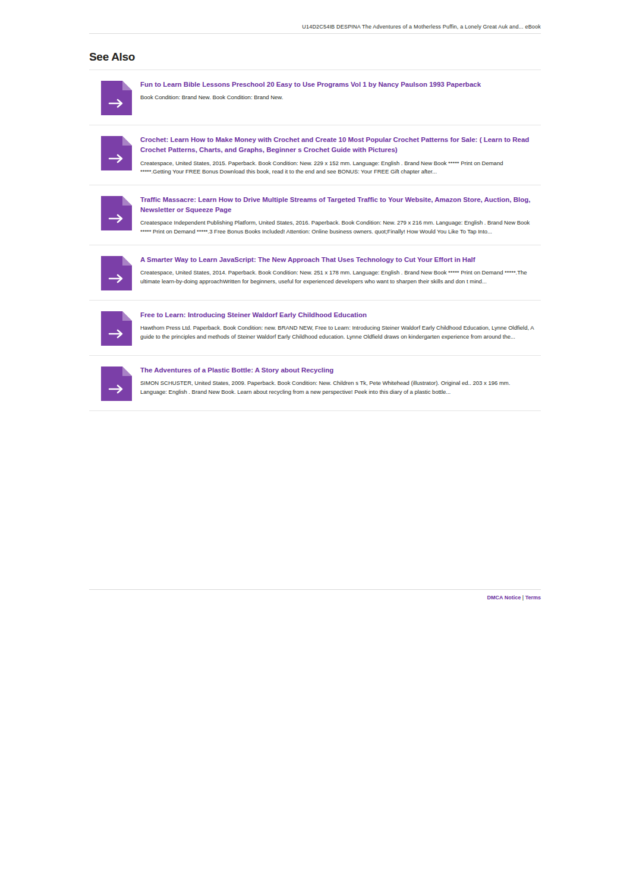U14D2C54IB DESPINA The Adventures of a Motherless Puffin, a Lonely Great Auk and... eBook
See Also
Fun to Learn Bible Lessons Preschool 20 Easy to Use Programs Vol 1 by Nancy Paulson 1993 Paperback
Book Condition: Brand New. Book Condition: Brand New.
Crochet: Learn How to Make Money with Crochet and Create 10 Most Popular Crochet Patterns for Sale: ( Learn to Read Crochet Patterns, Charts, and Graphs, Beginner s Crochet Guide with Pictures)
Createspace, United States, 2015. Paperback. Book Condition: New. 229 x 152 mm. Language: English . Brand New Book ***** Print on Demand *****.Getting Your FREE Bonus Download this book, read it to the end and see BONUS: Your FREE Gift chapter after...
Traffic Massacre: Learn How to Drive Multiple Streams of Targeted Traffic to Your Website, Amazon Store, Auction, Blog, Newsletter or Squeeze Page
Createspace Independent Publishing Platform, United States, 2016. Paperback. Book Condition: New. 279 x 216 mm. Language: English . Brand New Book ***** Print on Demand *****.3 Free Bonus Books Included! Attention: Online business owners. quot;Finally! How Would You Like To Tap Into...
A Smarter Way to Learn JavaScript: The New Approach That Uses Technology to Cut Your Effort in Half
Createspace, United States, 2014. Paperback. Book Condition: New. 251 x 178 mm. Language: English . Brand New Book ***** Print on Demand *****.The ultimate learn-by-doing approachWritten for beginners, useful for experienced developers who want to sharpen their skills and don t mind...
Free to Learn: Introducing Steiner Waldorf Early Childhood Education
Hawthorn Press Ltd. Paperback. Book Condition: new. BRAND NEW, Free to Learn: Introducing Steiner Waldorf Early Childhood Education, Lynne Oldfield, A guide to the principles and methods of Steiner Waldorf Early Childhood education. Lynne Oldfield draws on kindergarten experience from around the...
The Adventures of a Plastic Bottle: A Story about Recycling
SIMON SCHUSTER, United States, 2009. Paperback. Book Condition: New. Children s Tk, Pete Whitehead (illustrator). Original ed.. 203 x 196 mm. Language: English . Brand New Book. Learn about recycling from a new perspective! Peek into this diary of a plastic bottle...
DMCA Notice | Terms